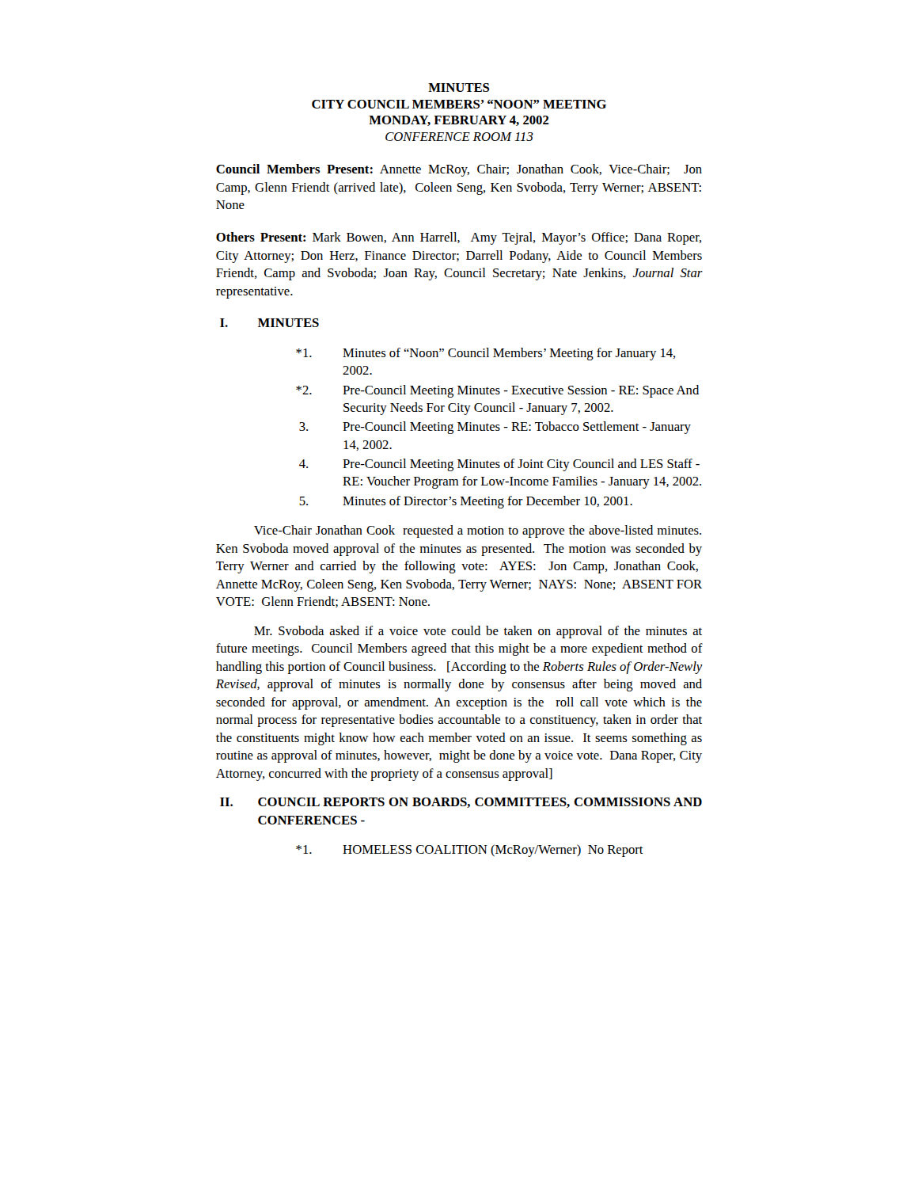MINUTES CITY COUNCIL MEMBERS’ “NOON” MEETING MONDAY, FEBRUARY 4, 2002 CONFERENCE ROOM 113
Council Members Present: Annette McRoy, Chair; Jonathan Cook, Vice-Chair; Jon Camp, Glenn Friendt (arrived late), Coleen Seng, Ken Svoboda, Terry Werner; ABSENT: None
Others Present: Mark Bowen, Ann Harrell, Amy Tejral, Mayor’s Office; Dana Roper, City Attorney; Don Herz, Finance Director; Darrell Podany, Aide to Council Members Friendt, Camp and Svoboda; Joan Ray, Council Secretary; Nate Jenkins, Journal Star representative.
I. MINUTES
*1. Minutes of “Noon” Council Members’ Meeting for January 14, 2002.
*2. Pre-Council Meeting Minutes - Executive Session - RE: Space And Security Needs For City Council - January 7, 2002.
3. Pre-Council Meeting Minutes - RE: Tobacco Settlement - January 14, 2002.
4. Pre-Council Meeting Minutes of Joint City Council and LES Staff - RE: Voucher Program for Low-Income Families - January 14, 2002.
5. Minutes of Director’s Meeting for December 10, 2001.
Vice-Chair Jonathan Cook requested a motion to approve the above-listed minutes. Ken Svoboda moved approval of the minutes as presented. The motion was seconded by Terry Werner and carried by the following vote: AYES: Jon Camp, Jonathan Cook, Annette McRoy, Coleen Seng, Ken Svoboda, Terry Werner; NAYS: None; ABSENT FOR VOTE: Glenn Friendt; ABSENT: None.
Mr. Svoboda asked if a voice vote could be taken on approval of the minutes at future meetings. Council Members agreed that this might be a more expedient method of handling this portion of Council business. [According to the Roberts Rules of Order-Newly Revised, approval of minutes is normally done by consensus after being moved and seconded for approval, or amendment. An exception is the roll call vote which is the normal process for representative bodies accountable to a constituency, taken in order that the constituents might know how each member voted on an issue. It seems something as routine as approval of minutes, however, might be done by a voice vote. Dana Roper, City Attorney, concurred with the propriety of a consensus approval]
II. COUNCIL REPORTS ON BOARDS, COMMITTEES, COMMISSIONS AND CONFERENCES -
*1. HOMELESS COALITION (McRoy/Werner) No Report